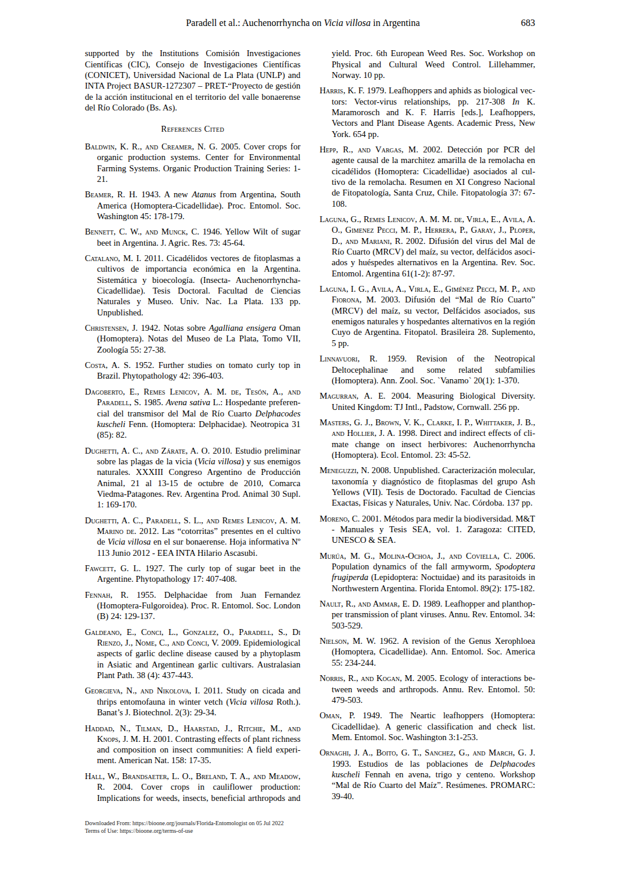683 Paradell et al.: Auchenorrhyncha on Vicia villosa in Argentina
supported by the Institutions Comisión Investigaciones Científicas (CIC), Consejo de Investigaciones Científicas (CONICET), Universidad Nacional de La Plata (UNLP) and INTA Project BASUR-1272307 – PRET-“Proyecto de gestión de la acción institucional en el territorio del valle bonaerense del Río Colorado (Bs. As).
References Cited
Baldwin, K. R., and Creamer, N. G. 2005. Cover crops for organic production systems. Center for Environmental Farming Systems. Organic Production Training Series: 1-21.
Beamer, R. H. 1943. A new Atanus from Argentina, South America (Homoptera-Cicadellidae). Proc. Entomol. Soc. Washington 45: 178-179.
Bennett, C. W., and Munck, C. 1946. Yellow Wilt of sugar beet in Argentina. J. Agric. Res. 73: 45-64.
Catalano, M. I. 2011. Cicadélidos vectores de fitoplasmas a cultivos de importancia económica en la Argentina. Sistemática y bioecología. (Insecta- Auchenorrhyncha-Cicadellidae). Tesis Doctoral. Facultad de Ciencias Naturales y Museo. Univ. Nac. La Plata. 133 pp. Unpublished.
Christensen, J. 1942. Notas sobre Agalliana ensigera Oman (Homoptera). Notas del Museo de La Plata, Tomo VII, Zoología 55: 27-38.
Costa, A. S. 1952. Further studies on tomato curly top in Brazil. Phytopathology 42: 396-403.
Dagoberto, E., Remes Lenicov, A. M. de, Tesón, A., and Paradell, S. 1985. Avena sativa L.: Hospedante preferencial del transmisor del Mal de Río Cuarto Delphacodes kuscheli Fenn. (Homoptera: Delphacidae). Neotropica 31 (85): 82.
Dughetti, A. C., and Zárate, A. O. 2010. Estudio preliminar sobre las plagas de la vicia (Vicia villosa) y sus enemigos naturales. XXXIII Congreso Argentino de Producción Animal, 21 al 13-15 de octubre de 2010, Comarca Viedma-Patagones. Rev. Argentina Prod. Animal 30 Supl. 1: 169-170.
Dughetti, A. C., Paradell, S. L., and Remes Lenicov, A. M. Marino de. 2012. Las “cotorritas” presentes en el cultivo de Vicia villosa en el sur bonaerense. Hoja informativa Nº 113 Junio 2012 - EEA INTA Hilario Ascasubi.
Fawcett, G. L. 1927. The curly top of sugar beet in the Argentine. Phytopathology 17: 407-408.
Fennah, R. 1955. Delphacidae from Juan Fernandez (Homoptera-Fulgoroidea). Proc. R. Entomol. Soc. London (B) 24: 129-137.
Galdeano, E., Conci, L., Gonzalez, O., Paradell, S., Di Rienzo, J., Nome, C., and Conci, V. 2009. Epidemiological aspects of garlic decline disease caused by a phytoplasm in Asiatic and Argentinean garlic cultivars. Australasian Plant Path. 38 (4): 437-443.
Georgieva, N., and Nikolova, I. 2011. Study on cicada and thrips entomofauna in winter vetch (Vicia villosa Roth.). Banat’s J. Biotechnol. 2(3): 29-34.
Haddad, N., Tilman, D., Haarstad, J., Ritchie, M., and Knops, J. M. H. 2001. Contrasting effects of plant richness and composition on insect communities: A field experiment. American Nat. 158: 17-35.
Hall, W., Brandsaeter, L. O., Breland, T. A., and Meadow, R. 2004. Cover crops in cauliflower production: Implications for weeds, insects, beneficial arthropods and yield. Proc. 6th European Weed Res. Soc. Workshop on Physical and Cultural Weed Control. Lillehammer, Norway. 10 pp.
Harris, K. F. 1979. Leafhoppers and aphids as biological vectors: Vector-virus relationships, pp. 217-308 In K. Maramorosch and K. F. Harris [eds.], Leafhoppers, Vectors and Plant Disease Agents. Academic Press, New York. 654 pp.
Hepp, R., and Vargas, M. 2002. Detección por PCR del agente causal de la marchitez amarilla de la remolacha en cicadélidos (Homoptera: Cicadellidae) asociados al cultivo de la remolacha. Resumen en XI Congreso Nacional de Fitopatología, Santa Cruz, Chile. Fitopatología 37: 67-108.
Laguna, G., Remes Lenicov, A. M. M. de, Virla, E., Avila, A. O., Gimenez Pecci, M. P., Herrera, P., Garay, J., Ploper, D., and Mariani, R. 2002. Difusión del virus del Mal de Río Cuarto (MRCV) del maíz, su vector, delfácidos asociados y huéspedes alternativos en la Argentina. Rev. Soc. Entomol. Argentina 61(1-2): 87-97.
Laguna, I. G., Avila, A., Virla, E., Giménez Pecci, M. P., and Fiorona, M. 2003. Difusión del “Mal de Río Cuarto” (MRCV) del maíz, su vector, Delfácidos asociados, sus enemigos naturales y hospedantes alternativos en la región Cuyo de Argentina. Fitopatol. Brasileira 28. Suplemento, 5 pp.
Linnavuori, R. 1959. Revision of the Neotropical Deltocephalinae and some related subfamilies (Homoptera). Ann. Zool. Soc. `Vanamo` 20(1): 1-370.
Magurran, A. E. 2004. Measuring Biological Diversity. United Kingdom: TJ Intl., Padstow, Cornwall. 256 pp.
Masters, G. J., Brown, V. K., Clarke, I. P., Whittaker, J. B., and Hollier, J. A. 1998. Direct and indirect effects of climate change on insect herbivores: Auchenorrhyncha (Homoptera). Ecol. Entomol. 23: 45-52.
Meneguzzi, N. 2008. Unpublished. Caracterización molecular, taxonomía y diagnóstico de fitoplasmas del grupo Ash Yellows (VII). Tesis de Doctorado. Facultad de Ciencias Exactas, Físicas y Naturales, Univ. Nac. Córdoba. 137 pp.
Moreno, C. 2001. Métodos para medir la biodiversidad. M&T - Manuales y Tesis SEA, vol. 1. Zaragoza: CITED, UNESCO & SEA.
Murúa, M. G., Molina-Ochoa, J., and Coviella, C. 2006. Population dynamics of the fall armyworm, Spodoptera frugiperda (Lepidoptera: Noctuidae) and its parasitoids in Northwestern Argentina. Florida Entomol. 89(2): 175-182.
Nault, R., and Ammar, E. D. 1989. Leafhopper and planthopper transmission of plant viruses. Annu. Rev. Entomol. 34: 503-529.
Nielson, M. W. 1962. A revision of the Genus Xerophloea (Homoptera, Cicadellidae). Ann. Entomol. Soc. America 55: 234-244.
Norris, R., and Kogan, M. 2005. Ecology of interactions between weeds and arthropods. Annu. Rev. Entomol. 50: 479-503.
Oman, P. 1949. The Neartic leafhoppers (Homoptera: Cicadellidae). A generic classification and check list. Mem. Entomol. Soc. Washington 3:1-253.
Ornaghi, J. A., Boito, G. T., Sanchez, G., and March, G. J. 1993. Estudios de las poblaciones de Delphacodes kuscheli Fennah en avena, trigo y centeno. Workshop “Mal de Río Cuarto del Maíz”. Resúmenes. PROMARC: 39-40.
Downloaded From: https://bioone.org/journals/Florida-Entomologist on 05 Jul 2022
Terms of Use: https://bioone.org/terms-of-use